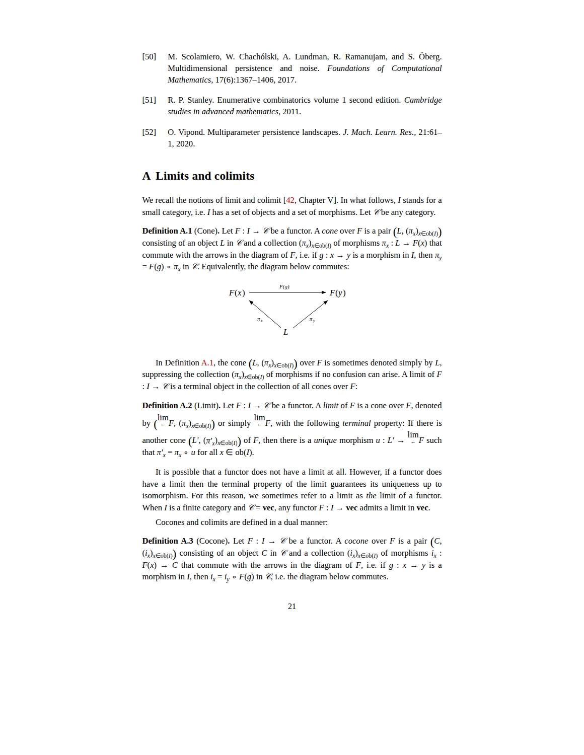[50] M. Scolamiero, W. Chachólski, A. Lundman, R. Ramanujam, and S. Öberg. Multidimensional persistence and noise. Foundations of Computational Mathematics, 17(6):1367–1406, 2017.
[51] R. P. Stanley. Enumerative combinatorics volume 1 second edition. Cambridge studies in advanced mathematics, 2011.
[52] O. Vipond. Multiparameter persistence landscapes. J. Mach. Learn. Res., 21:61–1, 2020.
ALimits and colimits
We recall the notions of limit and colimit [42, Chapter V]. In what follows, I stands for a small category, i.e. I has a set of objects and a set of morphisms. Let 𝒞 be any category.
Definition A.1 (Cone). Let F : I → 𝒞 be a functor. A cone over F is a pair (L, (πx)x∈ob(I)) consisting of an object L in 𝒞 and a collection (πx)x∈ob(I) of morphisms πx : L → F(x) that commute with the arrows in the diagram of F, i.e. if g : x → y is a morphism in I, then πy = F(g) ∘ πx in 𝒞. Equivalently, the diagram below commutes:
F ( x ) F ( y ) L F(g) π x π y
In Definition A.1, the cone (L, (πx)x∈ob(I)) over F is sometimes denoted simply by L, suppressing the collection (πx)x∈ob(I) of morphisms if no confusion can arise. A limit of F : I → 𝒞 is a terminal object in the collection of all cones over F:
Definition A.2 (Limit). Let F : I → 𝒞 be a functor. A limit of F is a cone over F, denoted by (lim←F, (πx)x∈ob(I)) or simply lim←F, with the following terminal property: If there is another cone (L′, (π′x)x∈ob(I)) of F, then there is a unique morphism u : L′ → lim←F such that π′x = πx ∘ u for all x ∈ ob(I).
It is possible that a functor does not have a limit at all. However, if a functor does have a limit then the terminal property of the limit guarantees its uniqueness up to isomorphism. For this reason, we sometimes refer to a limit as the limit of a functor. When I is a finite category and 𝒞 = vec, any functor F : I → vec admits a limit in vec.
Cocones and colimits are defined in a dual manner:
Definition A.3 (Cocone). Let F : I → 𝒞 be a functor. A cocone over F is a pair (C, (ix)x∈ob(I)) consisting of an object C in 𝒞 and a collection (ix)x∈ob(I) of morphisms ix : F(x) → C that commute with the arrows in the diagram of F, i.e. if g : x → y is a morphism in I, then ix = iy ∘ F(g) in 𝒞, i.e. the diagram below commutes.
21